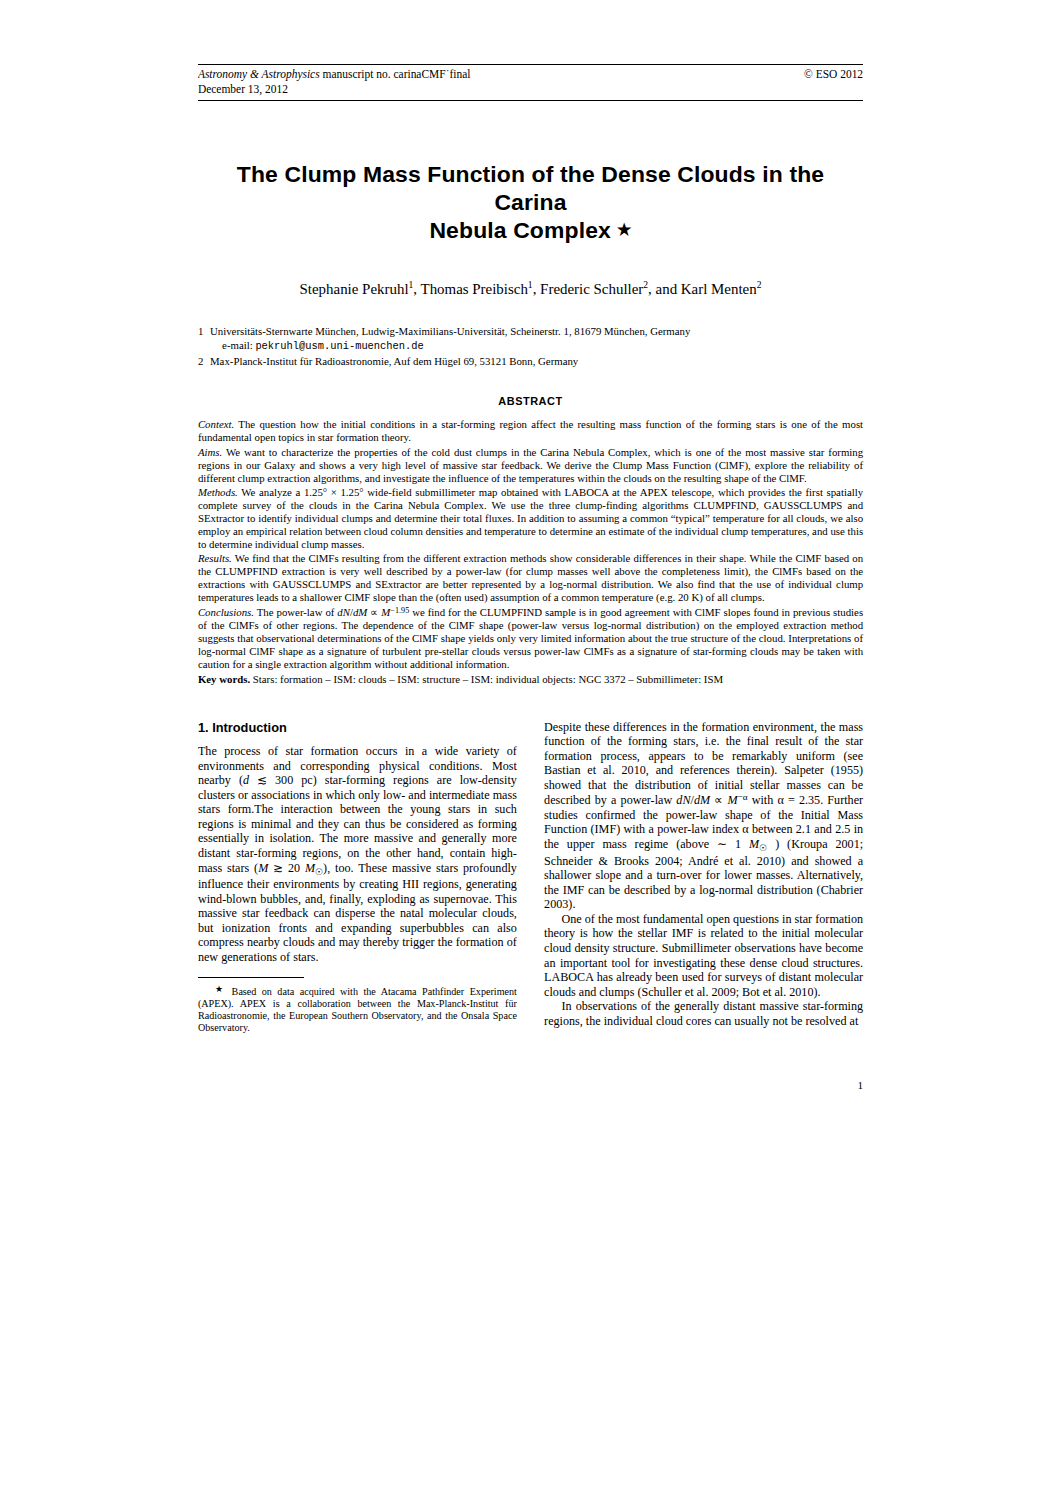Astronomy & Astrophysics manuscript no. carinaCMF˙final
© ESO 2012
December 13, 2012
The Clump Mass Function of the Dense Clouds in the Carina
Nebula Complex ★
Stephanie Pekruhl1, Thomas Preibisch1, Frederic Schuller2, and Karl Menten2
1 Universitäts-Sternwarte München, Ludwig-Maximilians-Universität, Scheinerstr. 1, 81679 München, Germany
e-mail: pekruhl@usm.uni-muenchen.de
2 Max-Planck-Institut für Radioastronomie, Auf dem Hügel 69, 53121 Bonn, Germany
ABSTRACT
Context. The question how the initial conditions in a star-forming region affect the resulting mass function of the forming stars is one of the most fundamental open topics in star formation theory.
Aims. We want to characterize the properties of the cold dust clumps in the Carina Nebula Complex, which is one of the most massive star forming regions in our Galaxy and shows a very high level of massive star feedback. We derive the Clump Mass Function (ClMF), explore the reliability of different clump extraction algorithms, and investigate the influence of the temperatures within the clouds on the resulting shape of the ClMF.
Methods. We analyze a 1.25° × 1.25° wide-field submillimeter map obtained with LABOCA at the APEX telescope, which provides the first spatially complete survey of the clouds in the Carina Nebula Complex. We use the three clump-finding algorithms CLUMPFIND, GAUSSCLUMPS and SExtractor to identify individual clumps and determine their total fluxes. In addition to assuming a common “typical” temperature for all clouds, we also employ an empirical relation between cloud column densities and temperature to determine an estimate of the individual clump temperatures, and use this to determine individual clump masses.
Results. We find that the ClMFs resulting from the different extraction methods show considerable differences in their shape. While the ClMF based on the CLUMPFIND extraction is very well described by a power-law (for clump masses well above the completeness limit), the ClMFs based on the extractions with GAUSSCLUMPS and SExtractor are better represented by a log-normal distribution. We also find that the use of individual clump temperatures leads to a shallower ClMF slope than the (often used) assumption of a common temperature (e.g. 20 K) of all clumps.
Conclusions. The power-law of dN/dM ∝ M−1.95 we find for the CLUMPFIND sample is in good agreement with ClMF slopes found in previous studies of the ClMFs of other regions. The dependence of the ClMF shape (power-law versus log-normal distribution) on the employed extraction method suggests that observational determinations of the ClMF shape yields only very limited information about the true structure of the cloud. Interpretations of log-normal ClMF shape as a signature of turbulent pre-stellar clouds versus power-law ClMFs as a signature of star-forming clouds may be taken with caution for a single extraction algorithm without additional information.
Key words. Stars: formation – ISM: clouds – ISM: structure – ISM: individual objects: NGC 3372 – Submillimeter: ISM
1. Introduction
The process of star formation occurs in a wide variety of environments and corresponding physical conditions. Most nearby (d ≲ 300 pc) star-forming regions are low-density clusters or associations in which only low- and intermediate mass stars form.The interaction between the young stars in such regions is minimal and they can thus be considered as forming essentially in isolation. The more massive and generally more distant star-forming regions, on the other hand, contain high-mass stars (M ≳ 20 M☉), too. These massive stars profoundly influence their environments by creating HII regions, generating wind-blown bubbles, and, finally, exploding as supernovae. This massive star feedback can disperse the natal molecular clouds, but ionization fronts and expanding superbubbles can also compress nearby clouds and may thereby trigger the formation of new generations of stars.
★ Based on data acquired with the Atacama Pathfinder Experiment (APEX). APEX is a collaboration between the Max-Planck-Institut für Radioastronomie, the European Southern Observatory, and the Onsala Space Observatory.
Despite these differences in the formation environment, the mass function of the forming stars, i.e. the final result of the star formation process, appears to be remarkably uniform (see Bastian et al. 2010, and references therein). Salpeter (1955) showed that the distribution of initial stellar masses can be described by a power-law dN/dM ∝ M−α with α = 2.35. Further studies confirmed the power-law shape of the Initial Mass Function (IMF) with a power-law index α between 2.1 and 2.5 in the upper mass regime (above ∼ 1 M☉ ) (Kroupa 2001; Schneider & Brooks 2004; André et al. 2010) and showed a shallower slope and a turn-over for lower masses. Alternatively, the IMF can be described by a log-normal distribution (Chabrier 2003).
One of the most fundamental open questions in star formation theory is how the stellar IMF is related to the initial molecular cloud density structure. Submillimeter observations have become an important tool for investigating these dense cloud structures. LABOCA has already been used for surveys of distant molecular clouds and clumps (Schuller et al. 2009; Bot et al. 2010).
In observations of the generally distant massive star-forming regions, the individual cloud cores can usually not be resolved at
1